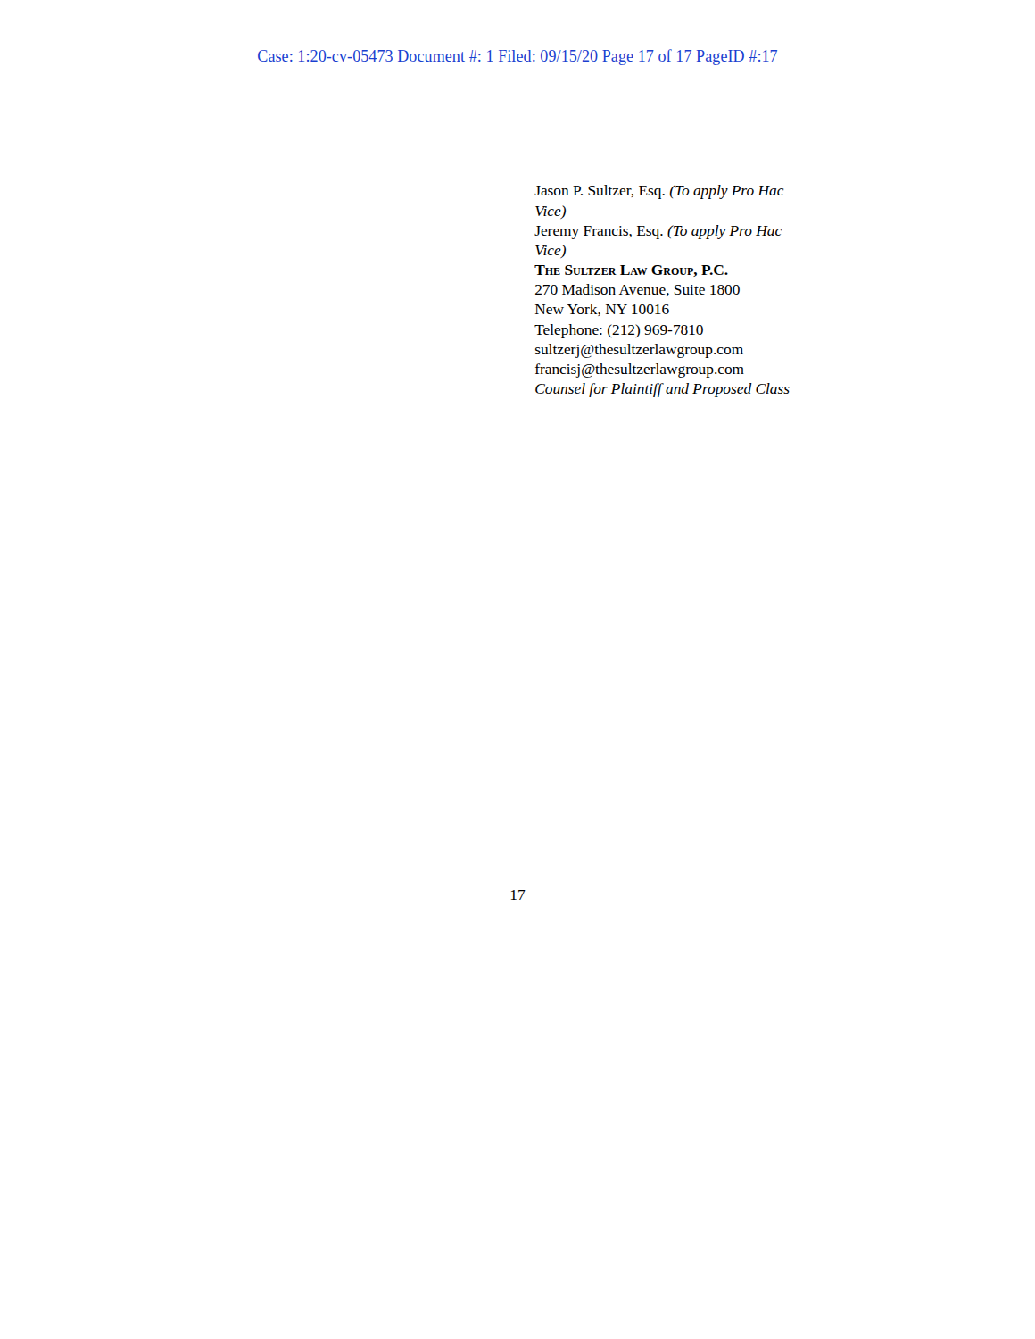Case: 1:20-cv-05473 Document #: 1 Filed: 09/15/20 Page 17 of 17 PageID #:17
Jason P. Sultzer, Esq. (To apply Pro Hac Vice)
Jeremy Francis, Esq. (To apply Pro Hac Vice)
The Sultzer Law Group, P.C.
270 Madison Avenue, Suite 1800
New York, NY 10016
Telephone: (212) 969-7810
sultzerj@thesultzerlawgroup.com
francisj@thesultzerlawgroup.com
Counsel for Plaintiff and Proposed Class
17